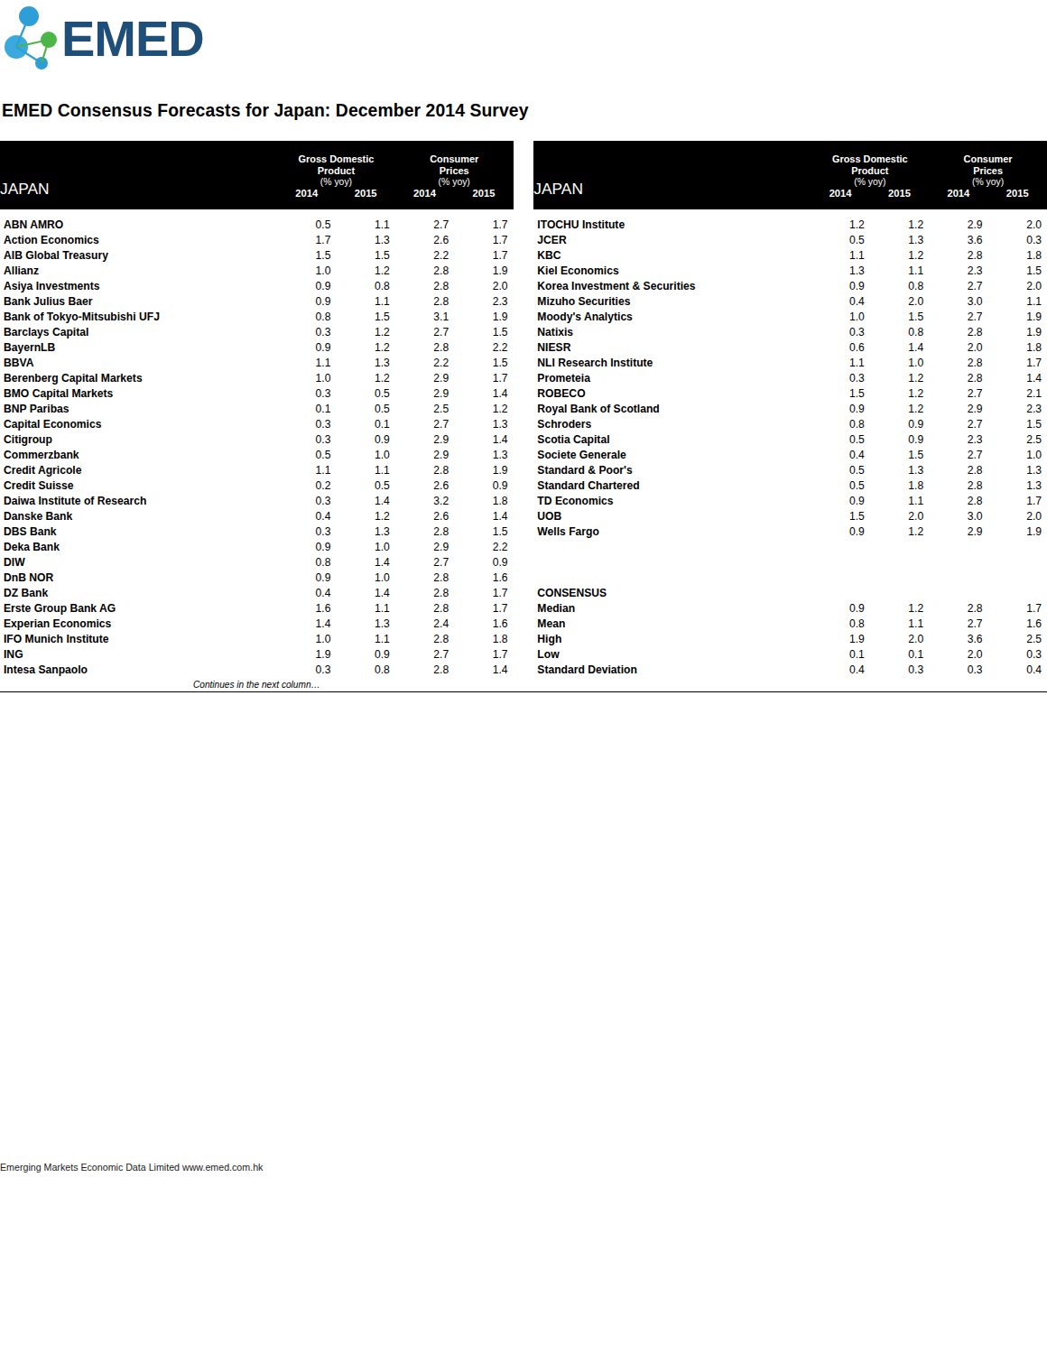EMED
EMED Consensus Forecasts for Japan: December 2014 Survey
| JAPAN | Gross Domestic Product (% yoy) | Consumer Prices (% yoy) | | JAPAN | Gross Domestic Product (% yoy) | Consumer Prices (% yoy) |
| --- | --- | --- | --- | --- | --- | --- |
| 2014 | 2015 | 2014 | 2015 | | 2014 | 2015 | 2014 | 2015 |
| ABN AMRO | 0.5 | 1.1 | 2.7 | 1.7 | | ITOCHU Institute | 1.2 | 1.2 | 2.9 | 2.0 |
| Action Economics | 1.7 | 1.3 | 2.6 | 1.7 | | JCER | 0.5 | 1.3 | 3.6 | 0.3 |
| AIB Global Treasury | 1.5 | 1.5 | 2.2 | 1.7 | | KBC | 1.1 | 1.2 | 2.8 | 1.8 |
| Allianz | 1.0 | 1.2 | 2.8 | 1.9 | | Kiel Economics | 1.3 | 1.1 | 2.3 | 1.5 |
| Asiya Investments | 0.9 | 0.8 | 2.8 | 2.0 | | Korea Investment & Securities | 0.9 | 0.8 | 2.7 | 2.0 |
| Bank Julius Baer | 0.9 | 1.1 | 2.8 | 2.3 | | Mizuho Securities | 0.4 | 2.0 | 3.0 | 1.1 |
| Bank of Tokyo-Mitsubishi UFJ | 0.8 | 1.5 | 3.1 | 1.9 | | Moody's Analytics | 1.0 | 1.5 | 2.7 | 1.9 |
| Barclays Capital | 0.3 | 1.2 | 2.7 | 1.5 | | Natixis | 0.3 | 0.8 | 2.8 | 1.9 |
| BayernLB | 0.9 | 1.2 | 2.8 | 2.2 | | NIESR | 0.6 | 1.4 | 2.0 | 1.8 |
| BBVA | 1.1 | 1.3 | 2.2 | 1.5 | | NLI Research Institute | 1.1 | 1.0 | 2.8 | 1.7 |
| Berenberg Capital Markets | 1.0 | 1.2 | 2.9 | 1.7 | | Prometeia | 0.3 | 1.2 | 2.8 | 1.4 |
| BMO Capital Markets | 0.3 | 0.5 | 2.9 | 1.4 | | ROBECO | 1.5 | 1.2 | 2.7 | 2.1 |
| BNP Paribas | 0.1 | 0.5 | 2.5 | 1.2 | | Royal Bank of Scotland | 0.9 | 1.2 | 2.9 | 2.3 |
| Capital Economics | 0.3 | 0.1 | 2.7 | 1.3 | | Schroders | 0.8 | 0.9 | 2.7 | 1.5 |
| Citigroup | 0.3 | 0.9 | 2.9 | 1.4 | | Scotia Capital | 0.5 | 0.9 | 2.3 | 2.5 |
| Commerzbank | 0.5 | 1.0 | 2.9 | 1.3 | | Societe Generale | 0.4 | 1.5 | 2.7 | 1.0 |
| Credit Agricole | 1.1 | 1.1 | 2.8 | 1.9 | | Standard & Poor's | 0.5 | 1.3 | 2.8 | 1.3 |
| Credit Suisse | 0.2 | 0.5 | 2.6 | 0.9 | | Standard Chartered | 0.5 | 1.8 | 2.8 | 1.3 |
| Daiwa Institute of Research | 0.3 | 1.4 | 3.2 | 1.8 | | TD Economics | 0.9 | 1.1 | 2.8 | 1.7 |
| Danske Bank | 0.4 | 1.2 | 2.6 | 1.4 | | UOB | 1.5 | 2.0 | 3.0 | 2.0 |
| DBS Bank | 0.3 | 1.3 | 2.8 | 1.5 | | Wells Fargo | 0.9 | 1.2 | 2.9 | 1.9 |
| Deka Bank | 0.9 | 1.0 | 2.9 | 2.2 | | | | | | |
| DIW | 0.8 | 1.4 | 2.7 | 0.9 | | | | | | |
| DnB NOR | 0.9 | 1.0 | 2.8 | 1.6 | | | | | | |
| DZ Bank | 0.4 | 1.4 | 2.8 | 1.7 | | CONSENSUS | | | | |
| Erste Group Bank AG | 1.6 | 1.1 | 2.8 | 1.7 | | Median | 0.9 | 1.2 | 2.8 | 1.7 |
| Experian Economics | 1.4 | 1.3 | 2.4 | 1.6 | | Mean | 0.8 | 1.1 | 2.7 | 1.6 |
| IFO Munich Institute | 1.0 | 1.1 | 2.8 | 1.8 | | High | 1.9 | 2.0 | 3.6 | 2.5 |
| ING | 1.9 | 0.9 | 2.7 | 1.7 | | Low | 0.1 | 0.1 | 2.0 | 0.3 |
| Intesa Sanpaolo | 0.3 | 0.8 | 2.8 | 1.4 | | Standard Deviation | 0.4 | 0.3 | 0.3 | 0.4 |
| Continues in the next column… | | |
Emerging Markets Economic Data Limited www.emed.com.hk